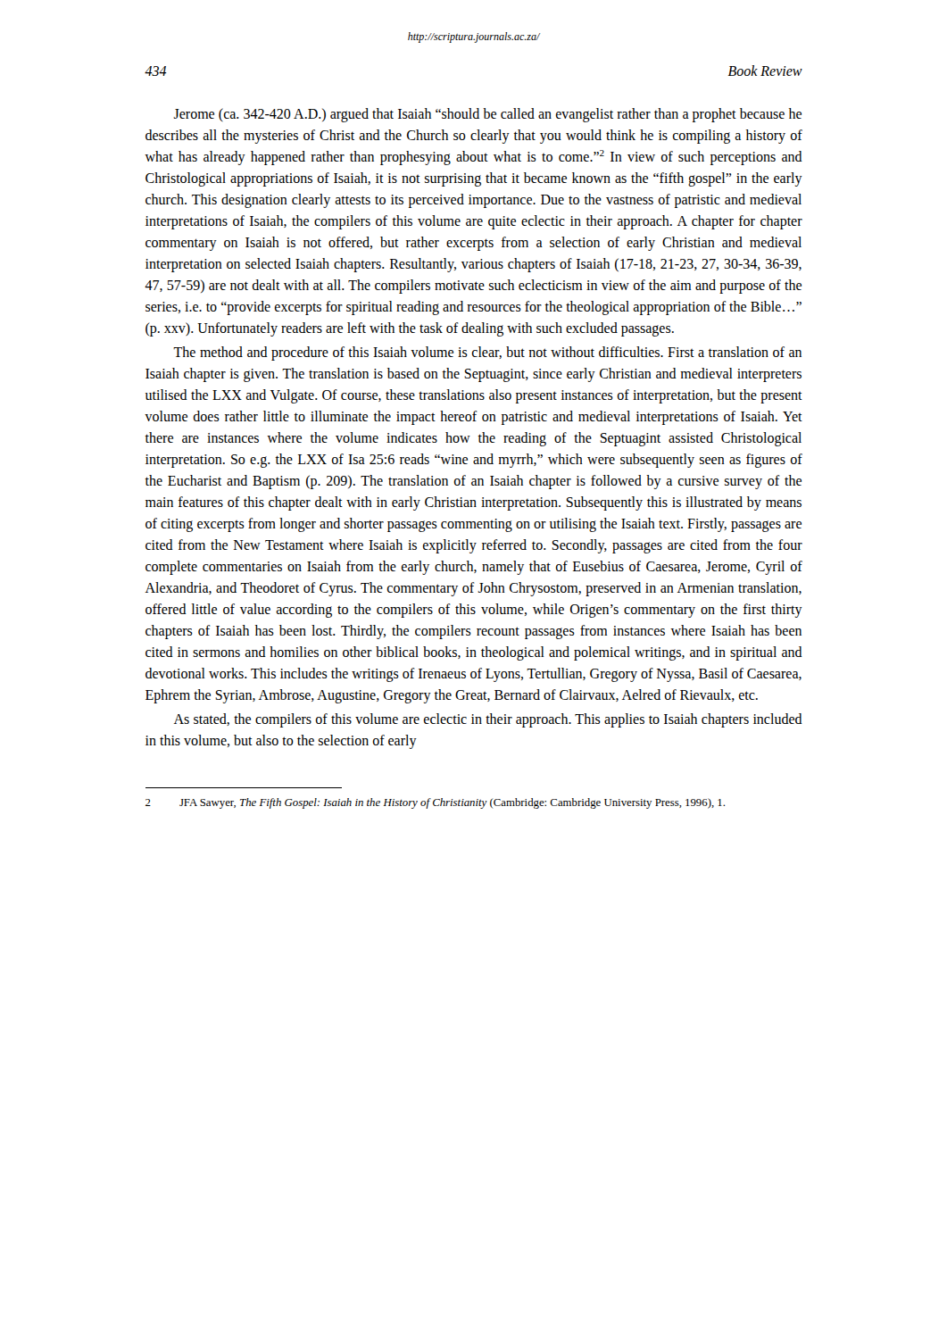http://scriptura.journals.ac.za/
434 Book Review
Jerome (ca. 342-420 A.D.) argued that Isaiah “should be called an evangelist rather than a prophet because he describes all the mysteries of Christ and the Church so clearly that you would think he is compiling a history of what has already happened rather than prophesying about what is to come.”2 In view of such perceptions and Christological appropriations of Isaiah, it is not surprising that it became known as the “fifth gospel” in the early church. This designation clearly attests to its perceived importance. Due to the vastness of patristic and medieval interpretations of Isaiah, the compilers of this volume are quite eclectic in their approach. A chapter for chapter commentary on Isaiah is not offered, but rather excerpts from a selection of early Christian and medieval interpretation on selected Isaiah chapters. Resultantly, various chapters of Isaiah (17-18, 21-23, 27, 30-34, 36-39, 47, 57-59) are not dealt with at all. The compilers motivate such eclecticism in view of the aim and purpose of the series, i.e. to “provide excerpts for spiritual reading and resources for the theological appropriation of the Bible…” (p. xxv). Unfortunately readers are left with the task of dealing with such excluded passages.
The method and procedure of this Isaiah volume is clear, but not without difficulties. First a translation of an Isaiah chapter is given. The translation is based on the Septuagint, since early Christian and medieval interpreters utilised the LXX and Vulgate. Of course, these translations also present instances of interpretation, but the present volume does rather little to illuminate the impact hereof on patristic and medieval interpretations of Isaiah. Yet there are instances where the volume indicates how the reading of the Septuagint assisted Christological interpretation. So e.g. the LXX of Isa 25:6 reads “wine and myrrh,” which were subsequently seen as figures of the Eucharist and Baptism (p. 209). The translation of an Isaiah chapter is followed by a cursive survey of the main features of this chapter dealt with in early Christian interpretation. Subsequently this is illustrated by means of citing excerpts from longer and shorter passages commenting on or utilising the Isaiah text. Firstly, passages are cited from the New Testament where Isaiah is explicitly referred to. Secondly, passages are cited from the four complete commentaries on Isaiah from the early church, namely that of Eusebius of Caesarea, Jerome, Cyril of Alexandria, and Theodoret of Cyrus. The commentary of John Chrysostom, preserved in an Armenian translation, offered little of value according to the compilers of this volume, while Origen’s commentary on the first thirty chapters of Isaiah has been lost. Thirdly, the compilers recount passages from instances where Isaiah has been cited in sermons and homilies on other biblical books, in theological and polemical writings, and in spiritual and devotional works. This includes the writings of Irenaeus of Lyons, Tertullian, Gregory of Nyssa, Basil of Caesarea, Ephrem the Syrian, Ambrose, Augustine, Gregory the Great, Bernard of Clairvaux, Aelred of Rievaulx, etc.
As stated, the compilers of this volume are eclectic in their approach. This applies to Isaiah chapters included in this volume, but also to the selection of early
2 JFA Sawyer, The Fifth Gospel: Isaiah in the History of Christianity (Cambridge: Cambridge University Press, 1996), 1.